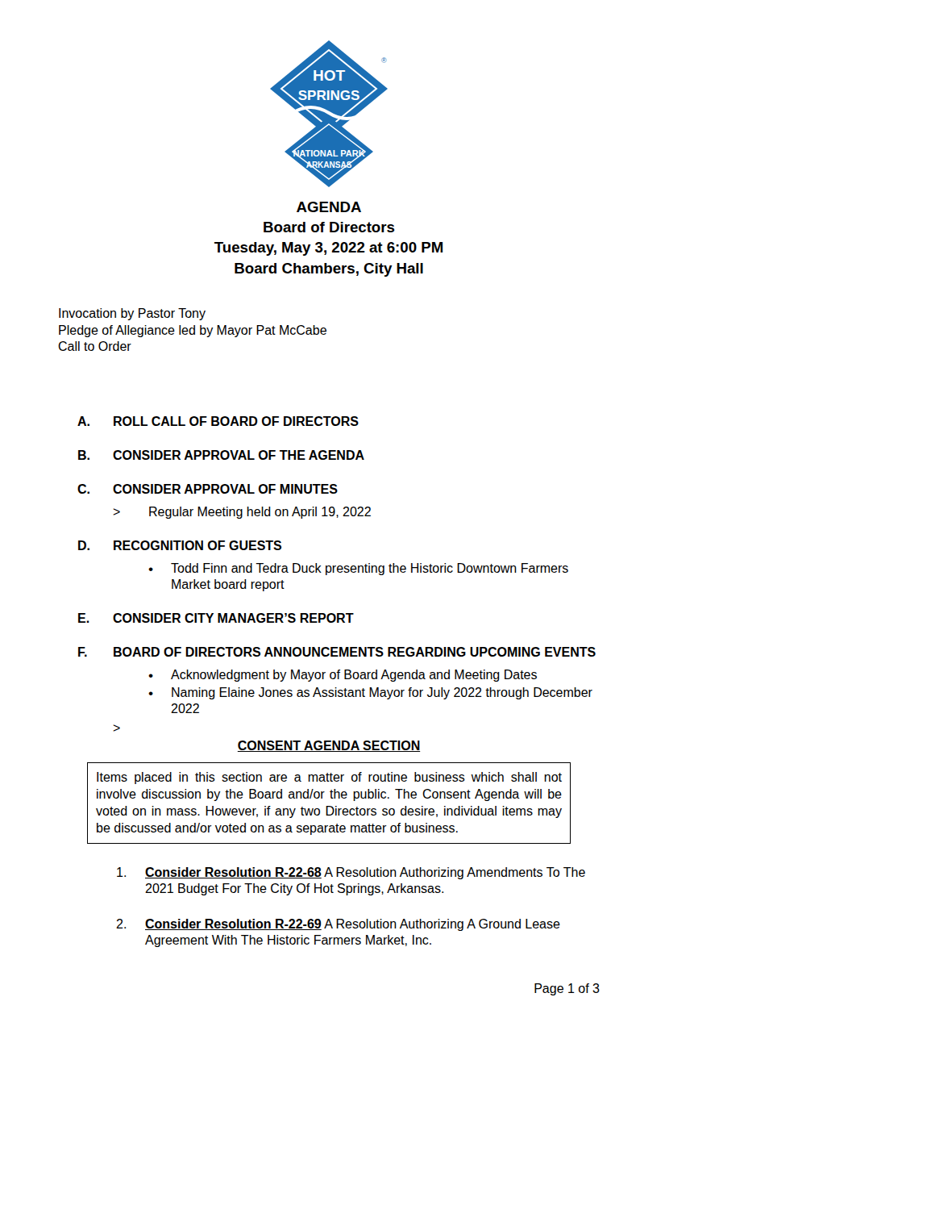HOT SPRINGS ® NATIONAL PARK ARKANSAS
AGENDA Board of Directors Tuesday, May 3, 2022 at 6:00 PM Board Chambers, City Hall
Invocation by Pastor Tony
Pledge of Allegiance led by Mayor Pat McCabe
Call to Order
ROLL CALL OF BOARD OF DIRECTORS
CONSIDER APPROVAL OF THE AGENDA
CONSIDER APPROVAL OF MINUTES
Regular Meeting held on April 19, 2022
RECOGNITION OF GUESTS
Todd Finn and Tedra Duck presenting the Historic Downtown Farmers Market board report
CONSIDER CITY MANAGER’S REPORT
BOARD OF DIRECTORS ANNOUNCEMENTS REGARDING UPCOMING EVENTS
Acknowledgment by Mayor of Board Agenda and Meeting Dates
Naming Elaine Jones as Assistant Mayor for July 2022 through December 2022
Consent Agenda Section
Items placed in this section are a matter of routine business which shall not involve discussion by the Board and/or the public. The Consent Agenda will be voted on in mass. However, if any two Directors so desire, individual items may be discussed and/or voted on as a separate matter of business.
Consider Resolution R-22-68 A Resolution Authorizing Amendments To The 2021 Budget For The City Of Hot Springs, Arkansas.
Consider Resolution R-22-69 A Resolution Authorizing A Ground Lease Agreement With The Historic Farmers Market, Inc.
Page 1 of 3